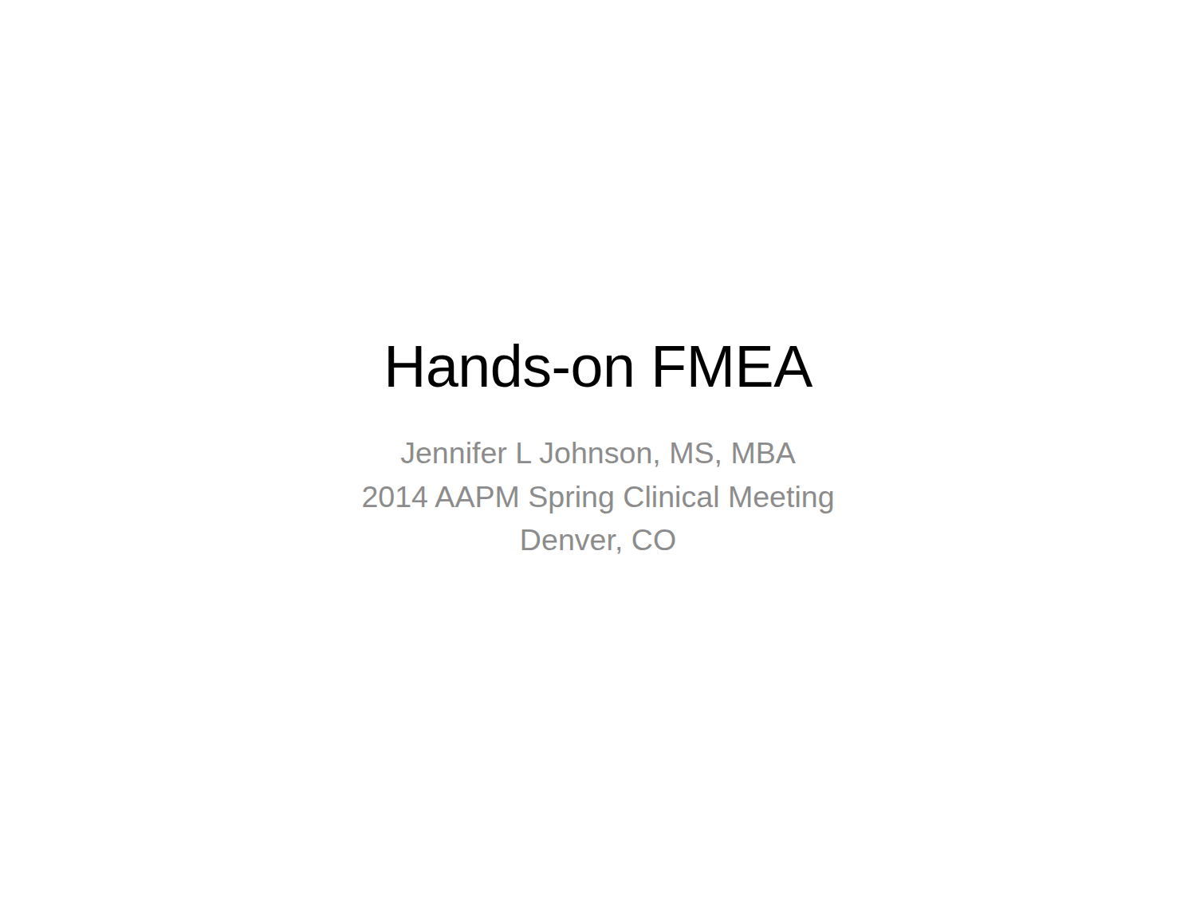Hands-on FMEA
Jennifer L Johnson, MS, MBA
2014 AAPM Spring Clinical Meeting
Denver, CO